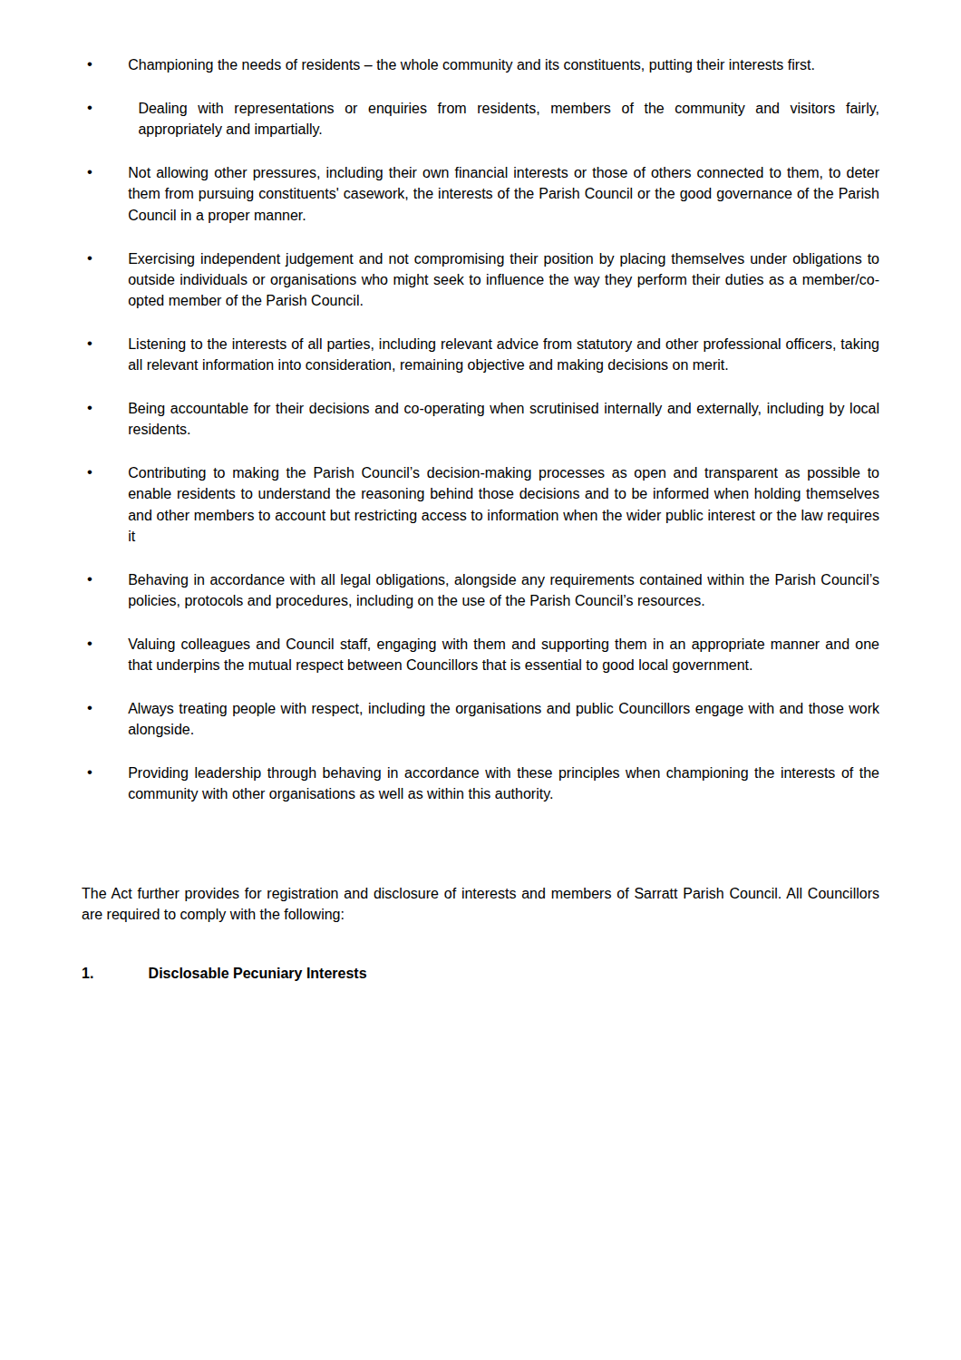Championing the needs of residents – the whole community and its constituents, putting their interests first.
Dealing with representations or enquiries from residents, members of the community and visitors fairly, appropriately and impartially.
Not allowing other pressures, including their own financial interests or those of others connected to them, to deter them from pursuing constituents' casework, the interests of the Parish Council or the good governance of the Parish Council in a proper manner.
Exercising independent judgement and not compromising their position by placing themselves under obligations to outside individuals or organisations who might seek to influence the way they perform their duties as a member/co-opted member of the Parish Council.
Listening to the interests of all parties, including relevant advice from statutory and other professional officers, taking all relevant information into consideration, remaining objective and making decisions on merit.
Being accountable for their decisions and co-operating when scrutinised internally and externally, including by local residents.
Contributing to making the Parish Council’s decision-making processes as open and transparent as possible to enable residents to understand the reasoning behind those decisions and to be informed when holding themselves and other members to account but restricting access to information when the wider public interest or the law requires it
Behaving in accordance with all legal obligations, alongside any requirements contained within the Parish Council’s policies, protocols and procedures, including on the use of the Parish Council’s resources.
Valuing colleagues and Council staff, engaging with them and supporting them in an appropriate manner and one that underpins the mutual respect between Councillors that is essential to good local government.
Always treating people with respect, including the organisations and public Councillors engage with and those work alongside.
Providing leadership through behaving in accordance with these principles when championing the interests of the community with other organisations as well as within this authority.
The Act further provides for registration and disclosure of interests and members of Sarratt Parish Council. All Councillors are required to comply with the following:
1. Disclosable Pecuniary Interests